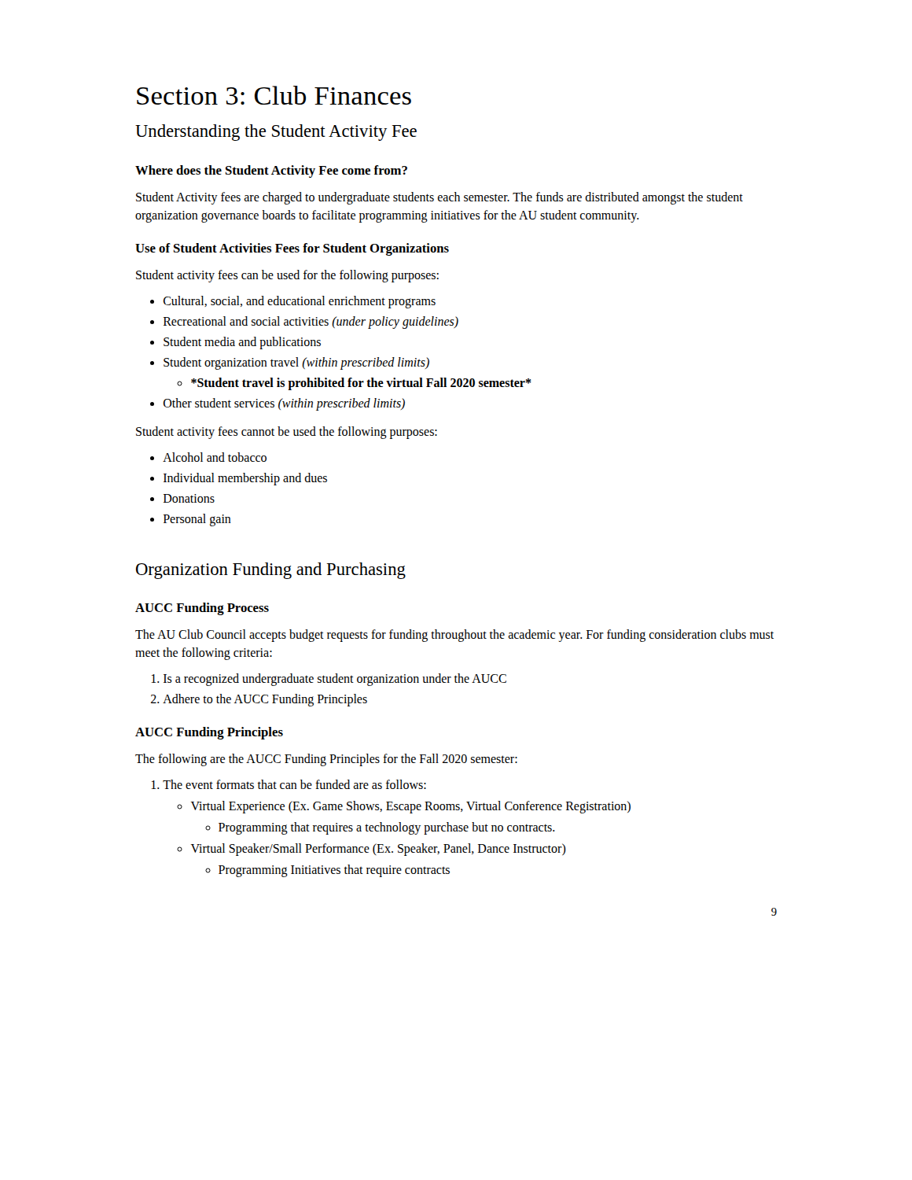Section 3: Club Finances
Understanding the Student Activity Fee
Where does the Student Activity Fee come from?
Student Activity fees are charged to undergraduate students each semester. The funds are distributed amongst the student organization governance boards to facilitate programming initiatives for the AU student community.
Use of Student Activities Fees for Student Organizations
Student activity fees can be used for the following purposes:
Cultural, social, and educational enrichment programs
Recreational and social activities (under policy guidelines)
Student media and publications
Student organization travel (within prescribed limits)
*Student travel is prohibited for the virtual Fall 2020 semester*
Other student services (within prescribed limits)
Student activity fees cannot be used the following purposes:
Alcohol and tobacco
Individual membership and dues
Donations
Personal gain
Organization Funding and Purchasing
AUCC Funding Process
The AU Club Council accepts budget requests for funding throughout the academic year. For funding consideration clubs must meet the following criteria:
Is a recognized undergraduate student organization under the AUCC
Adhere to the AUCC Funding Principles
AUCC Funding Principles
The following are the AUCC Funding Principles for the Fall 2020 semester:
The event formats that can be funded are as follows:
Virtual Experience (Ex. Game Shows, Escape Rooms, Virtual Conference Registration)
Programming that requires a technology purchase but no contracts.
Virtual Speaker/Small Performance (Ex. Speaker, Panel, Dance Instructor)
Programming Initiatives that require contracts
9